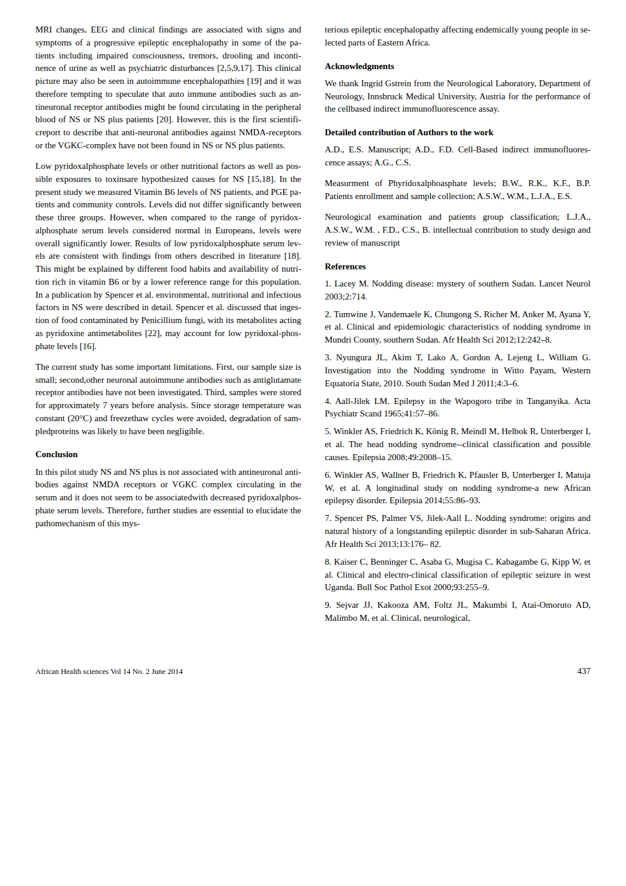MRI changes, EEG and clinical findings are associated with signs and symptoms of a progressive epileptic encephalopathy in some of the patients including impaired consciousness, tremors, drooling and incontinence of urine as well as psychiatric disturbances [2,5,9,17]. This clinical picture may also be seen in autoimmune encephalopathies [19] and it was therefore tempting to speculate that auto immune antibodies such as antineuronal receptor antibodies might be found circulating in the peripheral blood of NS or NS plus patients [20]. However, this is the first scientificreport to describe that anti-neuronal antibodies against NMDA-receptors or the VGKC-complex have not been found in NS or NS plus patients.
Low pyridoxalphosphate levels or other nutritional factors as well as possible exposures to toxinsare hypothesized causes for NS [15,18]. In the present study we measured Vitamin B6 levels of NS patients, and PGE patients and community controls. Levels did not differ significantly between these three groups. However, when compared to the range of pyridoxalphosphate serum levels considered normal in Europeans, levels were overall significantly lower. Results of low pyridoxalphosphate serum levels are consistent with findings from others described in literature [18]. This might be explained by different food habits and availability of nutrition rich in vitamin B6 or by a lower reference range for this population. In a publication by Spencer et al. environmental, nutritional and infectious factors in NS were described in detail. Spencer et al. discussed that ingestion of food contaminated by Penicillium fungi, with its metabolites acting as pyridoxine antimetabolites [22], may account for low pyridoxal-phosphate levels [16].
The current study has some important limitations. First, our sample size is small; second,other neuronal autoimmune antibodies such as antiglutamate receptor antibodies have not been investigated. Third, samples were stored for approximately 7 years before analysis. Since storage temperature was constant (20°C) and freezethaw cycles were avoided, degradation of sampledproteins was likely to have been negligible.
Conclusion
In this pilot study NS and NS plus is not associated with antineuronal antibodies against NMDA receptors or VGKC complex circulating in the serum and it does not seem to be associatedwith decreased pyridoxalphosphate serum levels. Therefore, further studies are essential to elucidate the pathomechanism of this mys-
terious epileptic encephalopathy affecting endemically young people in selected parts of Eastern Africa.
Acknowledgments
We thank Ingrid Gstrein from the Neurological Laboratory, Department of Neurology, Innsbruck Medical University, Austria for the performance of the cellbased indirect immunofluorescence assay.
Detailed contribution of Authors to the work
A.D., E.S. Manuscript; A.D., F.D. Cell-Based indirect immunofluorescence assays; A.G., C.S.
Measurment of Phyridoxalphoasphate levels; B.W., R.K., K.F., B.P. Patients enrollment and sample collection; A.S.W., W.M., L.J.A., E.S.
Neurological examination and patients group classification; L.J.A., A.S.W., W.M. , F.D., C.S., B. intellectual contribution to study design and review of manuscript
References
1. Lacey M. Nodding disease: mystery of southern Sudan. Lancet Neurol 2003;2:714.
2. Tumwine J, Vandemaele K, Chungong S, Richer M, Anker M, Ayana Y, et al. Clinical and epidemiologic characteristics of nodding syndrome in Mundri County, southern Sudan. Afr Health Sci 2012;12:242–8.
3. Nyungura JL, Akim T, Lako A, Gordon A, Lejeng L, William G. Investigation into the Nodding syndrome in Witto Payam, Western Equatoria State, 2010. South Sudan Med J 2011;4:3–6.
4. Aall-Jilek LM. Epilepsy in the Wapogoro tribe in Tanganyika. Acta Psychiatr Scand 1965;41:57–86.
5. Winkler AS, Friedrich K, König R, Meindl M, Helbok R, Unterberger I, et al. The head nodding syndrome--clinical classification and possible causes. Epilepsia 2008;49:2008–15.
6. Winkler AS, Wallner B, Friedrich K, Pfausler B, Unterberger I, Matuja W, et al. A longitudinal study on nodding syndrome-a new African epilepsy disorder. Epilepsia 2014;55:86–93.
7. Spencer PS, Palmer VS, Jilek-Aall L. Nodding syndrome: origins and natural history of a longstanding epileptic disorder in sub-Saharan Africa. Afr Health Sci 2013;13:176– 82.
8. Kaiser C, Benninger C, Asaba G, Mugisa C, Kabagambe G, Kipp W, et al. Clinical and electro-clinical classification of epileptic seizure in west Uganda. Bull Soc Pathol Exot 2000;93:255–9.
9. Sejvar JJ, Kakooza AM, Foltz JL, Makumbi I, Atai-Omoruto AD, Malimbo M, et al. Clinical, neurological,
African Health sciences Vol 14 No. 2 June 2014
437